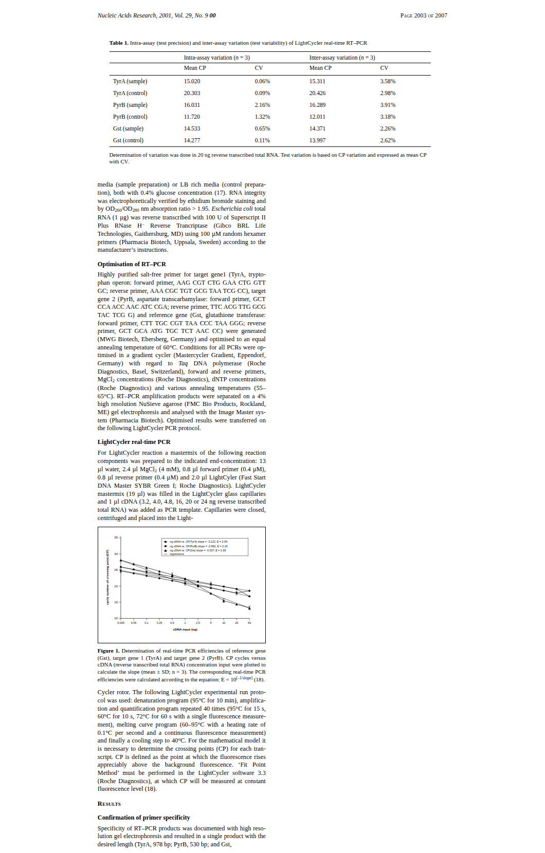Nucleic Acids Research, 2001, Vol. 29, No. 9 00
Page 2003 of 2007
Table 1. Intra-assay (test precision) and inter-assay variation (test variability) of LightCycler real-time RT–PCR
| | Intra-assay variation ( n = 3) | Inter-assay variation ( n = 3) |
| --- | --- | --- |
| | Mean CP | CV | Mean CP | CV |
| TyrA (sample) | 15.020 | 0.06% | 15.311 | 3.58% |
| TyrA (control) | 20.303 | 0.09% | 20.426 | 2.98% |
| PyrB (sample) | 16.031 | 2.16% | 16.289 | 3.91% |
| PyrB (control) | 11.720 | 1.32% | 12.011 | 3.18% |
| Gst (sample) | 14.533 | 0.65% | 14.371 | 2.26% |
| Gst (control) | 14.277 | 0.11% | 13.997 | 2.62% |
Determination of variation was done in 20 ng reverse transcribed total RNA. Test variation is based on CP variation and expressed as mean CP with CV.
media (sample preparation) or LB rich media (control preparation), both with 0.4% glucose concentration (17). RNA integrity was electrophoretically verified by ethidium bromide staining and by OD260/OD280 nm absorption ratio > 1.95. Escherichia coli total RNA (1 µg) was reverse transcribed with 100 U of Superscript II Plus RNase H– Reverse Trancriptase (Gibco BRL Life Technologies, Gaithersburg, MD) using 100 µM random hexamer primers (Pharmacia Biotech, Uppsala, Sweden) according to the manufacturer’s instructions.
Optimisation of RT–PCR
Highly purified salt-free primer for target gene1 (TyrA, tryptophan operon: forward primer, AAG CGT CTG GAA CTG GTT GC; reverse primer, AAA CGC TGT GCG TAA TCG CC), target gene 2 (PyrB, aspartate transcarbamylase: forward primer, GCT CCA ACC AAC ATC CGA; reverse primer, TTC ACG TTG GCG TAC TCG G) and reference gene (Gst, glutathione transferase: forward primer, CTT TGC CGT TAA CCC TAA GGG; reverse primer, GCT GCA ATG TGC TCT AAC CC) were generated (MWG Biotech, Ebersberg, Germany) and optimised to an equal annealing temperature of 60°C. Conditions for all PCRs were optimised in a gradient cycler (Mastercycler Gradient, Eppendorf, Germany) with regard to Taq DNA polymerase (Roche Diagnostics, Basel, Switzerland), forward and reverse primers, MgCl2 concentrations (Roche Diagnostics), dNTP concentrations (Roche Diagnostics) and various annealing temperatures (55–65°C). RT–PCR amplification products were separated on a 4% high resolution NuSieve agarose (FMC Bio Products, Rockland, ME) gel electrophoresis and analysed with the Image Master system (Pharmacia Biotech). Optimised results were transferred on the following LightCycler PCR protocol.
LightCycler real-time PCR
For LightCycler reaction a mastermix of the following reaction components was prepared to the indicated end-concentration: 13 µl water, 2.4 µl MgCl2 (4 mM), 0.8 µl forward primer (0.4 µM), 0.8 µl reverse primer (0.4 µM) and 2.0 µl LightCyler (Fast Start DNA Master SYBR Green I; Roche Diagnostics). LightCycler mastermix (19 µl) was filled in the LightCycler glass capillaries and 1 µl cDNA (3.2, 4.0, 4.8, 16, 20 or 24 ng reverse transcribed total RNA) was added as PCR template. Capillaries were closed, centrifuged and placed into the Light-
10 15 20 25 30 35 0,025 0,05 0,1 0,25 0,5 1 2,5 5 10 25 50 cDNA input (ng) cycle number of crossing point (CP) ng cDNA vs. CP(TyrA) slope = -3.122, E = 2.09 ng cDNA vs. CP(PyrB) slope = -2.992, E = 2.16 ng cDNA vs. CP(Gst) slope = -3.337; E = 1.99 regressions
Figure 1. Determination of real-time PCR efficiencies of reference gene (Gst), target gene 1 (TyrA) and target gene 2 (PyrB). CP cycles versus cDNA (reverse transcribed total RNA) concentration input were plotted to calculate the slope (mean ± SD; n = 3). The corresponding real-time PCR efficiencies were calculated according to the equation: E = 10[–1/slope] (18).
Cycler rotor. The following LightCycler experimental run protocol was used: denaturation program (95°C for 10 min), amplification and quantification program repeated 40 times (95°C for 15 s, 60°C for 10 s, 72°C for 60 s with a single fluorescence measurement), melting curve program (60–95°C with a heating rate of 0.1°C per second and a continuous fluorescence measurement) and finally a cooling step to 40°C. For the mathematical model it is necessary to determine the crossing points (CP) for each transcript. CP is defined as the point at which the fluorescence rises appreciably above the background fluorescence. ‘Fit Point Method’ must be performed in the LightCycler software 3.3 (Roche Diagnostics), at which CP will be measured at constant fluorescence level (18).
Results
Confirmation of primer specificity
Specificity of RT–PCR products was documented with high resolution gel electrophoresis and resulted in a single product with the desired length (TyrA, 978 bp; PyrB, 530 bp; and Gst,